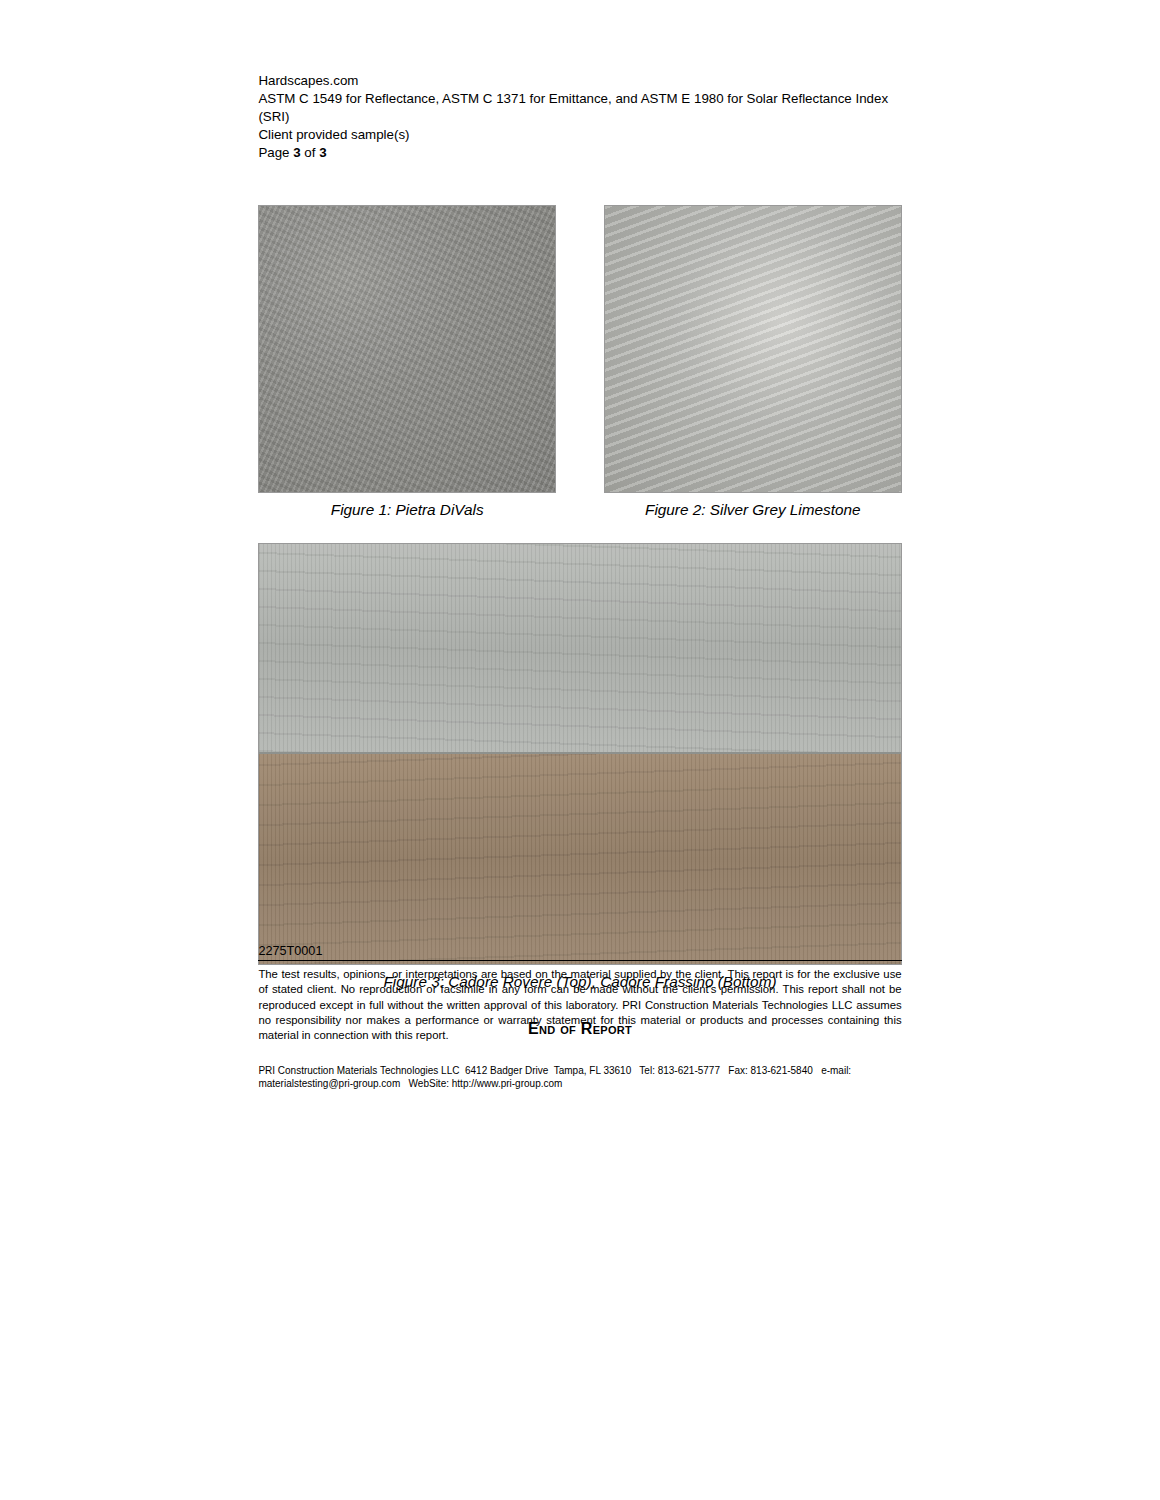Hardscapes.com
ASTM C 1549 for Reflectance, ASTM C 1371 for Emittance, and ASTM E 1980 for Solar Reflectance Index (SRI)
Client provided sample(s)
Page 3 of 3
Figure 1: Pietra DiVals
Figure 2: Silver Grey Limestone
Figure 3: Cadore Rovere (Top), Cadore Frassino (Bottom)
End of Report
2275T0001
The test results, opinions, or interpretations are based on the material supplied by the client. This report is for the exclusive use of stated client. No reproduction or facsimile in any form can be made without the client's permission. This report shall not be reproduced except in full without the written approval of this laboratory. PRI Construction Materials Technologies LLC assumes no responsibility nor makes a performance or warranty statement for this material or products and processes containing this material in connection with this report.
PRI Construction Materials Technologies LLC 6412 Badger Drive Tampa, FL 33610 Tel: 813-621-5777 Fax: 813-621-5840 e-mail: materialstesting@pri-group.com WebSite: http://www.pri-group.com